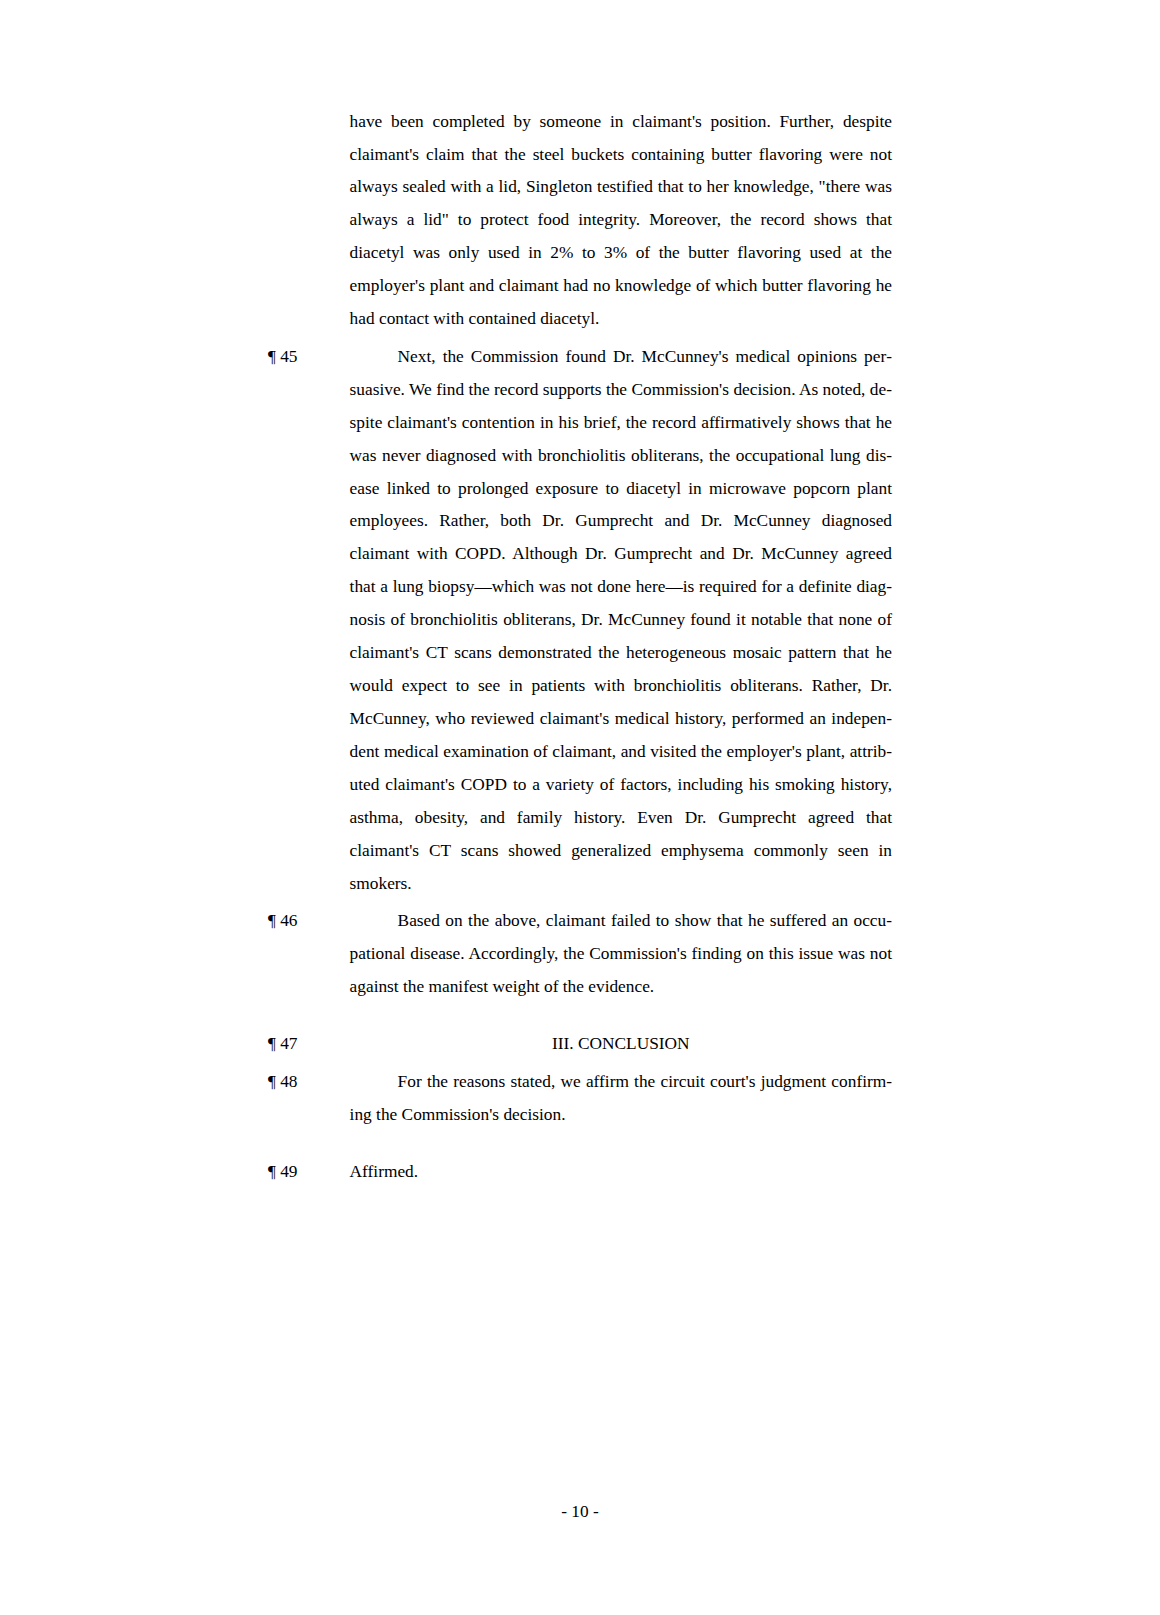have been completed by someone in claimant's position. Further, despite claimant's claim that the steel buckets containing butter flavoring were not always sealed with a lid, Singleton testified that to her knowledge, "there was always a lid" to protect food integrity. Moreover, the record shows that diacetyl was only used in 2% to 3% of the butter flavoring used at the employer's plant and claimant had no knowledge of which butter flavoring he had contact with contained diacetyl.
¶ 45
Next, the Commission found Dr. McCunney's medical opinions persuasive. We find the record supports the Commission's decision. As noted, despite claimant's contention in his brief, the record affirmatively shows that he was never diagnosed with bronchiolitis obliterans, the occupational lung disease linked to prolonged exposure to diacetyl in microwave popcorn plant employees. Rather, both Dr. Gumprecht and Dr. McCunney diagnosed claimant with COPD. Although Dr. Gumprecht and Dr. McCunney agreed that a lung biopsy—which was not done here—is required for a definite diagnosis of bronchiolitis obliterans, Dr. McCunney found it notable that none of claimant's CT scans demonstrated the heterogeneous mosaic pattern that he would expect to see in patients with bronchiolitis obliterans. Rather, Dr. McCunney, who reviewed claimant's medical history, performed an independent medical examination of claimant, and visited the employer's plant, attributed claimant's COPD to a variety of factors, including his smoking history, asthma, obesity, and family history. Even Dr. Gumprecht agreed that claimant's CT scans showed generalized emphysema commonly seen in smokers.
¶ 46
Based on the above, claimant failed to show that he suffered an occupational disease. Accordingly, the Commission's finding on this issue was not against the manifest weight of the evidence.
¶ 47
III. CONCLUSION
¶ 48
For the reasons stated, we affirm the circuit court's judgment confirming the Commission's decision.
¶ 49
Affirmed.
- 10 -